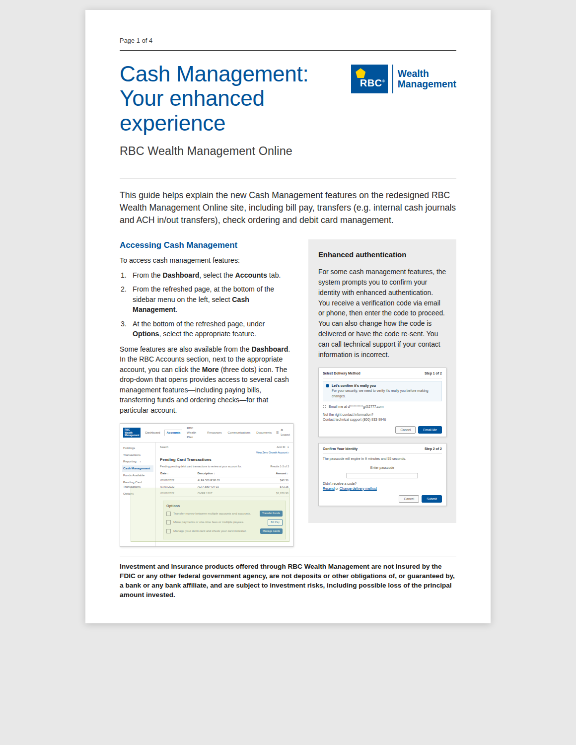Page 1 of 4
Cash Management:
Your enhanced experience
RBC Wealth Management Online
RBC®
Wealth Management
This guide helps explain the new Cash Management features on the redesigned RBC Wealth Management Online site, including bill pay, transfers (e.g. internal cash journals and ACH in/out transfers), check ordering and debit card management.
Accessing Cash Management
To access cash management features:
From the Dashboard, select the Accounts tab.
From the refreshed page, at the bottom of the sidebar menu on the left, select Cash Management.
At the bottom of the refreshed page, under Options, select the appropriate feature.
Some features are also available from the Dashboard. In the RBC Accounts section, next to the appropriate account, you can click the More (three dots) icon. The drop-down that opens provides access to several cash management features—including paying bills, transferring funds and ordering checks—for that particular account.
RBC
Wealth
Management
Dashboard
Accounts
RBC Wealth Plan
Resources
Communications
Documents
☰⚙ Logout
Holdings
Transactions
Reporting ›
Cash Management
Funds Available
Pending Card Transactions
Options
Search Acct ID ▾
View Zero Growth Account ›
Pending Card Transactions
Pending pending debit card transactions to review at your account for. Results 1-3 of 3
| Date ↕ | Description ↕ | Amount ↕ |
| --- | --- | --- |
| 07/07/2022 | ALFA 580 RSP 03 | $43.36 |
| 07/07/2022 | ALFA 580 434 03 | $43.36 |
| 07/07/2022 | OVER 1267 | $1,280.90 |
Options
Transfer money between multiple accounts and accounts.
Transfer Funds
Make payments or one-time fees or multiple payees.
Bill Pay
Manage your debit card and check your card indicator.
Manage Cards
Enhanced authentication
For some cash management features, the system prompts you to confirm your identity with enhanced authentication. You receive a verification code via email or phone, then enter the code to proceed. You can also change how the code is delivered or have the code re-sent. You can call technical support if your contact information is incorrect.
Select Delivery Method Step 1 of 2
Let's confirm it's really you For your security, we need to verify it's really you before making changes.
Email me at d**********g@2777.com
Not the right contact information?
Contact technical support (800) 933-9946
Cancel
Email Me
Confirm Your Identity Step 2 of 2
The passcode will expire in 9 minutes and 55 seconds.
Enter passcode
Didn't receive a code?
Resend or Change delivery method
Cancel
Submit
Investment and insurance products offered through RBC Wealth Management are not insured by the FDIC or any other federal government agency, are not deposits or other obligations of, or guaranteed by, a bank or any bank affiliate, and are subject to investment risks, including possible loss of the principal amount invested.